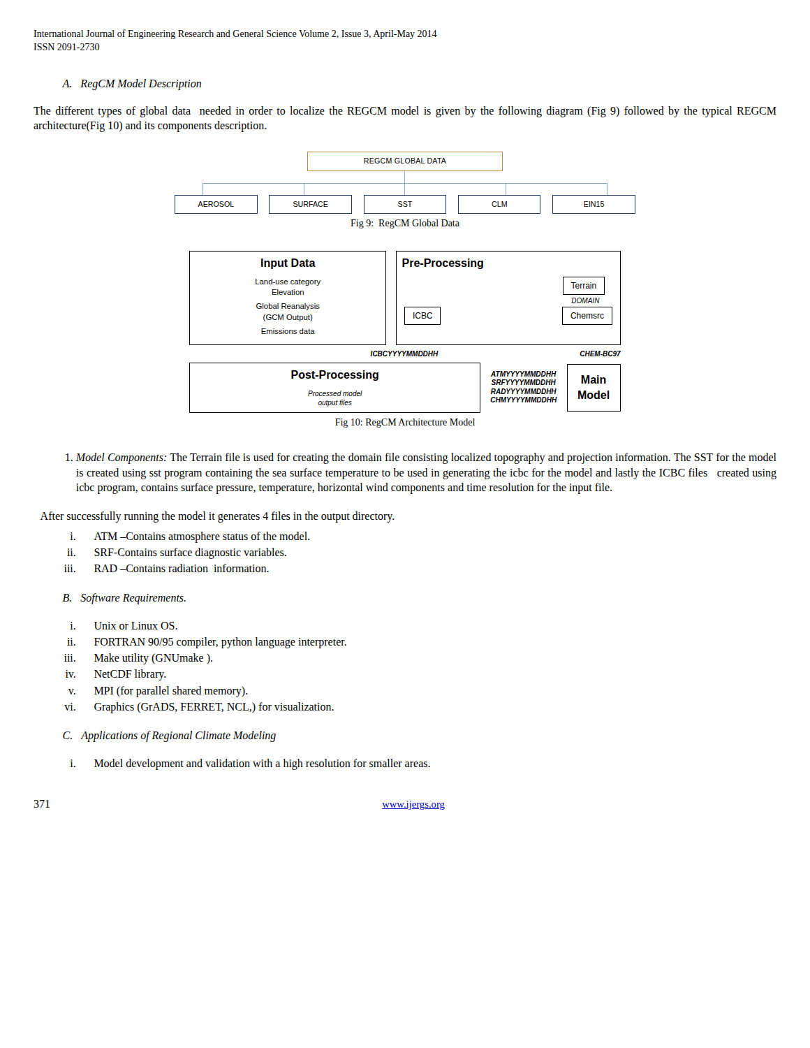International Journal of Engineering Research and General Science Volume 2, Issue 3, April-May 2014
ISSN 2091-2730
A. RegCM Model Description
The different types of global data needed in order to localize the REGCM model is given by the following diagram (Fig 9) followed by the typical REGCM architecture(Fig 10) and its components description.
REGCM GLOBAL DATA
AEROSOL
SURFACE
SST
CLM
EIN15
Fig 9: RegCM Global Data
Input Data
Land-use category
Elevation
Global Reanalysis
(GCM Output)
Emissions data
Pre-Processing
Terrain
DOMAIN
ICBC Chemsrc
ICBCYYYYMMDDHH CHEM-BC97
Post-Processing
Processed model
output files
ATMYYYYMMDDHH
SRFYYYYMMDDHH
RADYYYYMMDDHH
CHMYYYYMMDDHH
Main
Model
Fig 10: RegCM Architecture Model
Model Components: The Terrain file is used for creating the domain file consisting localized topography and projection information. The SST for the model is created using sst program containing the sea surface temperature to be used in generating the icbc for the model and lastly the ICBC files created using icbc program, contains surface pressure, temperature, horizontal wind components and time resolution for the input file.
After successfully running the model it generates 4 files in the output directory.
| i. | ATM –Contains atmosphere status of the model. |
| ii. | SRF-Contains surface diagnostic variables. |
| iii. | RAD –Contains radiation information. |
B. Software Requirements.
| i. | Unix or Linux OS. |
| ii. | FORTRAN 90/95 compiler, python language interpreter. |
| iii. | Make utility (GNUmake ). |
| iv. | NetCDF library. |
| v. | MPI (for parallel shared memory). |
| vi. | Graphics (GrADS, FERRET, NCL,) for visualization. |
C. Applications of Regional Climate Modeling
| i. | Model development and validation with a high resolution for smaller areas. |
371 www.ijergs.org